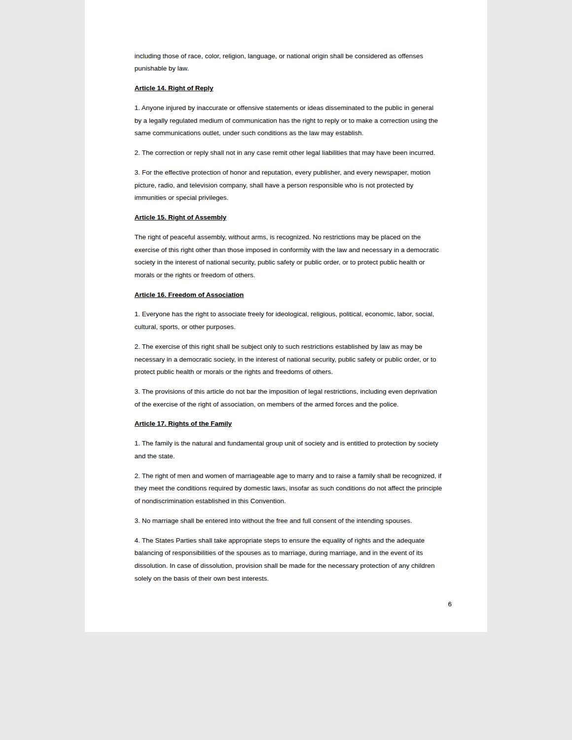including those of race, color, religion, language, or national origin shall be considered as offenses punishable by law.
Article 14. Right of Reply
1. Anyone injured by inaccurate or offensive statements or ideas disseminated to the public in general by a legally regulated medium of communication has the right to reply or to make a correction using the same communications outlet, under such conditions as the law may establish.
2. The correction or reply shall not in any case remit other legal liabilities that may have been incurred.
3. For the effective protection of honor and reputation, every publisher, and every newspaper, motion picture, radio, and television company, shall have a person responsible who is not protected by immunities or special privileges.
Article 15. Right of Assembly
The right of peaceful assembly, without arms, is recognized. No restrictions may be placed on the exercise of this right other than those imposed in conformity with the law and necessary in a democratic society in the interest of national security, public safety or public order, or to protect public health or morals or the rights or freedom of others.
Article 16. Freedom of Association
1. Everyone has the right to associate freely for ideological, religious, political, economic, labor, social, cultural, sports, or other purposes.
2. The exercise of this right shall be subject only to such restrictions established by law as may be necessary in a democratic society, in the interest of national security, public safety or public order, or to protect public health or morals or the rights and freedoms of others.
3. The provisions of this article do not bar the imposition of legal restrictions, including even deprivation of the exercise of the right of association, on members of the armed forces and the police.
Article 17. Rights of the Family
1. The family is the natural and fundamental group unit of society and is entitled to protection by society and the state.
2. The right of men and women of marriageable age to marry and to raise a family shall be recognized, if they meet the conditions required by domestic laws, insofar as such conditions do not affect the principle of nondiscrimination established in this Convention.
3. No marriage shall be entered into without the free and full consent of the intending spouses.
4. The States Parties shall take appropriate steps to ensure the equality of rights and the adequate balancing of responsibilities of the spouses as to marriage, during marriage, and in the event of its dissolution. In case of dissolution, provision shall be made for the necessary protection of any children solely on the basis of their own best interests.
6